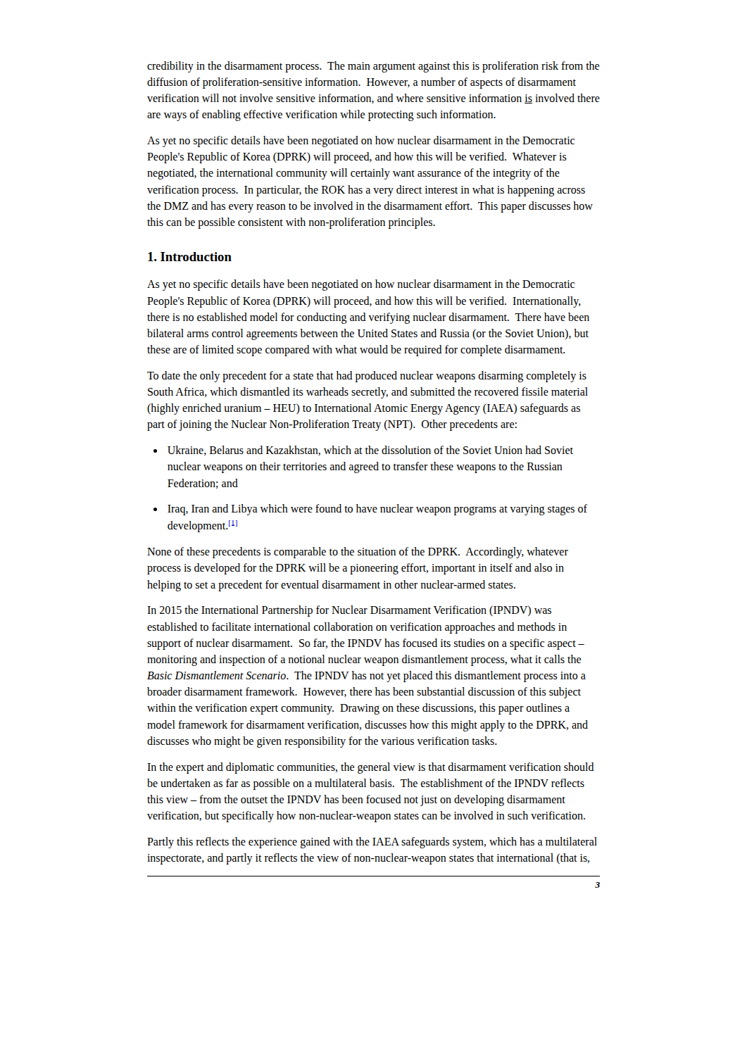credibility in the disarmament process. The main argument against this is proliferation risk from the diffusion of proliferation-sensitive information. However, a number of aspects of disarmament verification will not involve sensitive information, and where sensitive information is involved there are ways of enabling effective verification while protecting such information.
As yet no specific details have been negotiated on how nuclear disarmament in the Democratic People's Republic of Korea (DPRK) will proceed, and how this will be verified. Whatever is negotiated, the international community will certainly want assurance of the integrity of the verification process. In particular, the ROK has a very direct interest in what is happening across the DMZ and has every reason to be involved in the disarmament effort. This paper discusses how this can be possible consistent with non-proliferation principles.
1. Introduction
As yet no specific details have been negotiated on how nuclear disarmament in the Democratic People's Republic of Korea (DPRK) will proceed, and how this will be verified. Internationally, there is no established model for conducting and verifying nuclear disarmament. There have been bilateral arms control agreements between the United States and Russia (or the Soviet Union), but these are of limited scope compared with what would be required for complete disarmament.
To date the only precedent for a state that had produced nuclear weapons disarming completely is South Africa, which dismantled its warheads secretly, and submitted the recovered fissile material (highly enriched uranium – HEU) to International Atomic Energy Agency (IAEA) safeguards as part of joining the Nuclear Non-Proliferation Treaty (NPT). Other precedents are:
Ukraine, Belarus and Kazakhstan, which at the dissolution of the Soviet Union had Soviet nuclear weapons on their territories and agreed to transfer these weapons to the Russian Federation; and
Iraq, Iran and Libya which were found to have nuclear weapon programs at varying stages of development.[1]
None of these precedents is comparable to the situation of the DPRK. Accordingly, whatever process is developed for the DPRK will be a pioneering effort, important in itself and also in helping to set a precedent for eventual disarmament in other nuclear-armed states.
In 2015 the International Partnership for Nuclear Disarmament Verification (IPNDV) was established to facilitate international collaboration on verification approaches and methods in support of nuclear disarmament. So far, the IPNDV has focused its studies on a specific aspect – monitoring and inspection of a notional nuclear weapon dismantlement process, what it calls the Basic Dismantlement Scenario. The IPNDV has not yet placed this dismantlement process into a broader disarmament framework. However, there has been substantial discussion of this subject within the verification expert community. Drawing on these discussions, this paper outlines a model framework for disarmament verification, discusses how this might apply to the DPRK, and discusses who might be given responsibility for the various verification tasks.
In the expert and diplomatic communities, the general view is that disarmament verification should be undertaken as far as possible on a multilateral basis. The establishment of the IPNDV reflects this view – from the outset the IPNDV has been focused not just on developing disarmament verification, but specifically how non-nuclear-weapon states can be involved in such verification.
Partly this reflects the experience gained with the IAEA safeguards system, which has a multilateral inspectorate, and partly it reflects the view of non-nuclear-weapon states that international (that is,
3